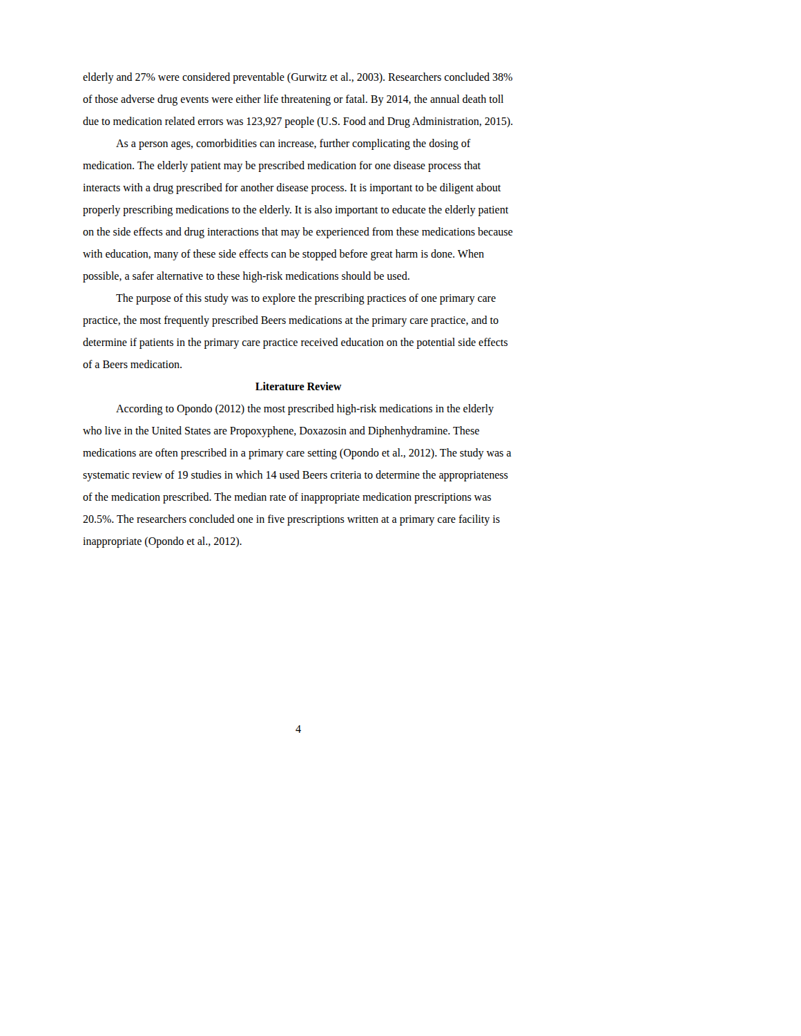elderly and 27% were considered preventable (Gurwitz et al., 2003). Researchers concluded 38% of those adverse drug events were either life threatening or fatal. By 2014, the annual death toll due to medication related errors was 123,927 people (U.S. Food and Drug Administration, 2015).
As a person ages, comorbidities can increase, further complicating the dosing of medication. The elderly patient may be prescribed medication for one disease process that interacts with a drug prescribed for another disease process. It is important to be diligent about properly prescribing medications to the elderly. It is also important to educate the elderly patient on the side effects and drug interactions that may be experienced from these medications because with education, many of these side effects can be stopped before great harm is done. When possible, a safer alternative to these high-risk medications should be used.
The purpose of this study was to explore the prescribing practices of one primary care practice, the most frequently prescribed Beers medications at the primary care practice, and to determine if patients in the primary care practice received education on the potential side effects of a Beers medication.
Literature Review
According to Opondo (2012) the most prescribed high-risk medications in the elderly who live in the United States are Propoxyphene, Doxazosin and Diphenhydramine. These medications are often prescribed in a primary care setting (Opondo et al., 2012). The study was a systematic review of 19 studies in which 14 used Beers criteria to determine the appropriateness of the medication prescribed. The median rate of inappropriate medication prescriptions was 20.5%. The researchers concluded one in five prescriptions written at a primary care facility is inappropriate (Opondo et al., 2012).
4